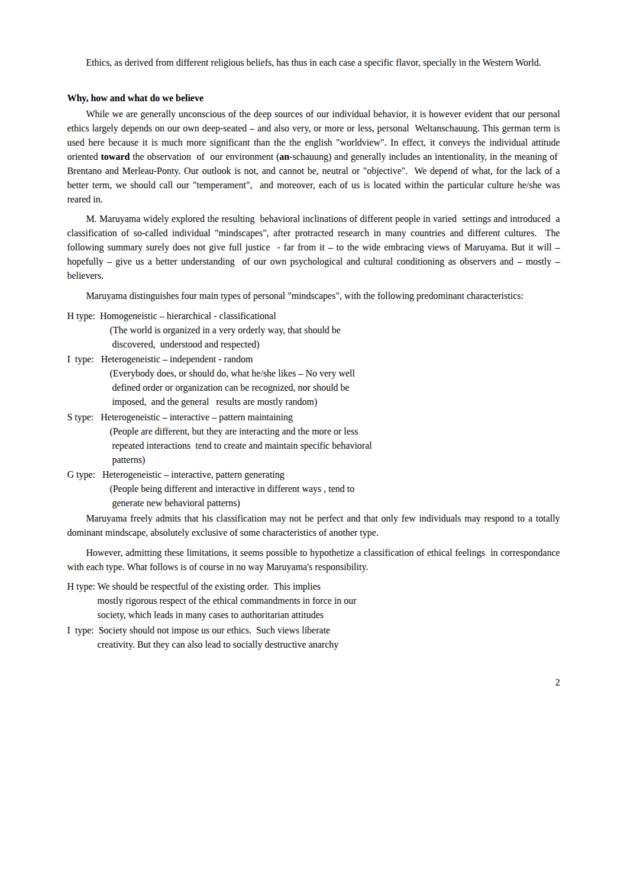Ethics, as derived from different religious beliefs, has thus in each case a specific flavor, specially in the Western World.
Why, how and what do we believe
While we are generally unconscious of the deep sources of our individual behavior, it is however evident that our personal ethics largely depends on our own deep-seated – and also very, or more or less, personal Weltanschauung. This german term is used here because it is much more significant than the the english "worldview". In effect, it conveys the individual attitude oriented toward the observation of our environment (an-schauung) and generally includes an intentionality, in the meaning of Brentano and Merleau-Ponty. Our outlook is not, and cannot be, neutral or "objective". We depend of what, for the lack of a better term, we should call our "temperament", and moreover, each of us is located within the particular culture he/she was reared in.
M. Maruyama widely explored the resulting behavioral inclinations of different people in varied settings and introduced a classification of so-called individual "mindscapes", after protracted research in many countries and different cultures. The following summary surely does not give full justice - far from it – to the wide embracing views of Maruyama. But it will – hopefully – give us a better understanding of our own psychological and cultural conditioning as observers and – mostly – believers.
Maruyama distinguishes four main types of personal "mindscapes", with the following predominant characteristics:
H type: Homogeneistic – hierarchical - classificational (The world is organized in a very orderly way, that should be
discovered, understood and respected)
I type: Heterogeneistic – independent - random (Everybody does, or should do, what he/she likes – No very well
defined order or organization can be recognized, nor should be
imposed, and the general results are mostly random)
S type: Heterogeneistic – interactive – pattern maintaining (People are different, but they are interacting and the more or less
repeated interactions tend to create and maintain specific behavioral
patterns)
G type: Heterogeneistic – interactive, pattern generating (People being different and interactive in different ways , tend to
generate new behavioral patterns)
Maruyama freely admits that his classification may not be perfect and that only few individuals may respond to a totally dominant mindscape, absolutely exclusive of some characteristics of another type.
However, admitting these limitations, it seems possible to hypothetize a classification of ethical feelings in correspondance with each type. What follows is of course in no way Maruyama's responsibility.
H type: We should be respectful of the existing order. This implies mostly rigorous respect of the ethical commandments in force in our
society, which leads in many cases to authoritarian attitudes
I type: Society should not impose us our ethics. Such views liberate creativity. But they can also lead to socially destructive anarchy
2